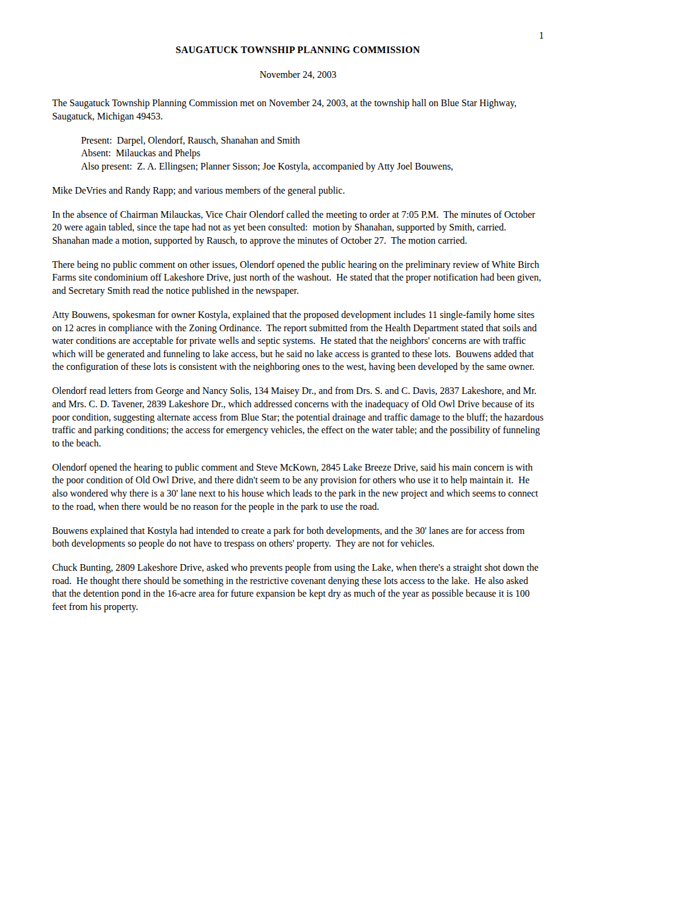1
SAUGATUCK TOWNSHIP PLANNING COMMISSION
November 24, 2003
The Saugatuck Township Planning Commission met on November 24, 2003, at the township hall on Blue Star Highway, Saugatuck, Michigan 49453.
Present: Darpel, Olendorf, Rausch, Shanahan and Smith
Absent: Milauckas and Phelps
Also present: Z. A. Ellingsen; Planner Sisson; Joe Kostyla, accompanied by Atty Joel Bouwens,
Mike DeVries and Randy Rapp; and various members of the general public.
In the absence of Chairman Milauckas, Vice Chair Olendorf called the meeting to order at 7:05 P.M. The minutes of October 20 were again tabled, since the tape had not as yet been consulted: motion by Shanahan, supported by Smith, carried. Shanahan made a motion, supported by Rausch, to approve the minutes of October 27. The motion carried.
There being no public comment on other issues, Olendorf opened the public hearing on the preliminary review of White Birch Farms site condominium off Lakeshore Drive, just north of the washout. He stated that the proper notification had been given, and Secretary Smith read the notice published in the newspaper.
Atty Bouwens, spokesman for owner Kostyla, explained that the proposed development includes 11 single-family home sites on 12 acres in compliance with the Zoning Ordinance. The report submitted from the Health Department stated that soils and water conditions are acceptable for private wells and septic systems. He stated that the neighbors' concerns are with traffic which will be generated and funneling to lake access, but he said no lake access is granted to these lots. Bouwens added that the configuration of these lots is consistent with the neighboring ones to the west, having been developed by the same owner.
Olendorf read letters from George and Nancy Solis, 134 Maisey Dr., and from Drs. S. and C. Davis, 2837 Lakeshore, and Mr. and Mrs. C. D. Tavener, 2839 Lakeshore Dr., which addressed concerns with the inadequacy of Old Owl Drive because of its poor condition, suggesting alternate access from Blue Star; the potential drainage and traffic damage to the bluff; the hazardous traffic and parking conditions; the access for emergency vehicles, the effect on the water table; and the possibility of funneling to the beach.
Olendorf opened the hearing to public comment and Steve McKown, 2845 Lake Breeze Drive, said his main concern is with the poor condition of Old Owl Drive, and there didn't seem to be any provision for others who use it to help maintain it. He also wondered why there is a 30' lane next to his house which leads to the park in the new project and which seems to connect to the road, when there would be no reason for the people in the park to use the road.
Bouwens explained that Kostyla had intended to create a park for both developments, and the 30' lanes are for access from both developments so people do not have to trespass on others' property. They are not for vehicles.
Chuck Bunting, 2809 Lakeshore Drive, asked who prevents people from using the Lake, when there's a straight shot down the road. He thought there should be something in the restrictive covenant denying these lots access to the lake. He also asked that the detention pond in the 16-acre area for future expansion be kept dry as much of the year as possible because it is 100 feet from his property.